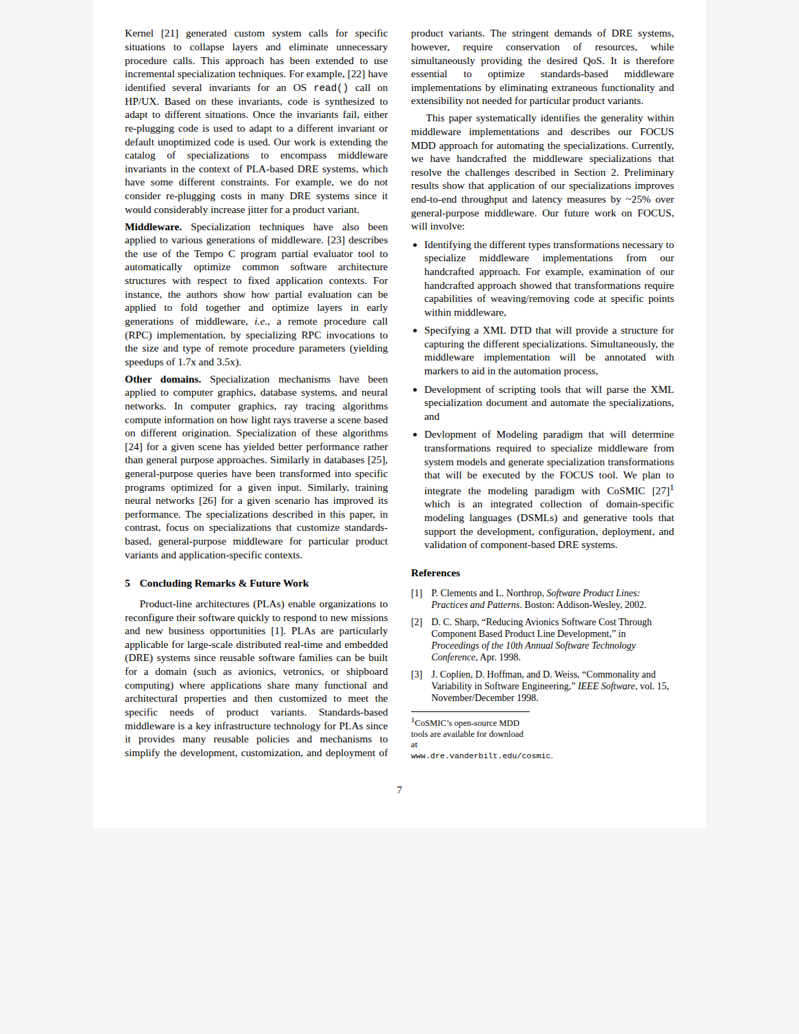Kernel [21] generated custom system calls for specific situations to collapse layers and eliminate unnecessary procedure calls. This approach has been extended to use incremental specialization techniques. For example, [22] have identified several invariants for an OS read() call on HP/UX. Based on these invariants, code is synthesized to adapt to different situations. Once the invariants fail, either re-plugging code is used to adapt to a different invariant or default unoptimized code is used. Our work is extending the catalog of specializations to encompass middleware invariants in the context of PLA-based DRE systems, which have some different constraints. For example, we do not consider re-plugging costs in many DRE systems since it would considerably increase jitter for a product variant.
Middleware. Specialization techniques have also been applied to various generations of middleware. [23] describes the use of the Tempo C program partial evaluator tool to automatically optimize common software architecture structures with respect to fixed application contexts. For instance, the authors show how partial evaluation can be applied to fold together and optimize layers in early generations of middleware, i.e., a remote procedure call (RPC) implementation, by specializing RPC invocations to the size and type of remote procedure parameters (yielding speedups of 1.7x and 3.5x).
Other domains. Specialization mechanisms have been applied to computer graphics, database systems, and neural networks. In computer graphics, ray tracing algorithms compute information on how light rays traverse a scene based on different origination. Specialization of these algorithms [24] for a given scene has yielded better performance rather than general purpose approaches. Similarly in databases [25], general-purpose queries have been transformed into specific programs optimized for a given input. Similarly, training neural networks [26] for a given scenario has improved its performance. The specializations described in this paper, in contrast, focus on specializations that customize standards-based, general-purpose middleware for particular product variants and application-specific contexts.
5 Concluding Remarks & Future Work
Product-line architectures (PLAs) enable organizations to reconfigure their software quickly to respond to new missions and new business opportunities [1]. PLAs are particularly applicable for large-scale distributed real-time and embedded (DRE) systems since reusable software families can be built for a domain (such as avionics, vetronics, or shipboard computing) where applications share many functional and architectural properties and then customized to meet the specific needs of product variants. Standards-based middleware is a key infrastructure technology for PLAs since it provides many reusable policies and mechanisms to simplify the development, customization, and deployment of product variants. The stringent demands of DRE systems, however, require conservation of resources, while simultaneously providing the desired QoS. It is therefore essential to optimize standards-based middleware implementations by eliminating extraneous functionality and extensibility not needed for particular product variants.
This paper systematically identifies the generality within middleware implementations and describes our FOCUS MDD approach for automating the specializations. Currently, we have handcrafted the middleware specializations that resolve the challenges described in Section 2. Preliminary results show that application of our specializations improves end-to-end throughput and latency measures by ~25% over general-purpose middleware. Our future work on FOCUS, will involve:
Identifying the different types transformations necessary to specialize middleware implementations from our handcrafted approach. For example, examination of our handcrafted approach showed that transformations require capabilities of weaving/removing code at specific points within middleware,
Specifying a XML DTD that will provide a structure for capturing the different specializations. Simultaneously, the middleware implementation will be annotated with markers to aid in the automation process,
Development of scripting tools that will parse the XML specialization document and automate the specializations, and
Devlopment of Modeling paradigm that will determine transformations required to specialize middleware from system models and generate specialization transformations that will be executed by the FOCUS tool. We plan to integrate the modeling paradigm with CoSMIC [27]1 which is an integrated collection of domain-specific modeling languages (DSMLs) and generative tools that support the development, configuration, deployment, and validation of component-based DRE systems.
References
[1] P. Clements and L. Northrop, Software Product Lines: Practices and Patterns. Boston: Addison-Wesley, 2002.
[2] D. C. Sharp, “Reducing Avionics Software Cost Through Component Based Product Line Development,” in Proceedings of the 10th Annual Software Technology Conference, Apr. 1998.
[3] J. Coplien, D. Hoffman, and D. Weiss, “Commonality and Variability in Software Engineering,” IEEE Software, vol. 15, November/December 1998.
1CoSMIC’s open-source MDD tools are available for download at www.dre.vanderbilt.edu/cosmic.
7